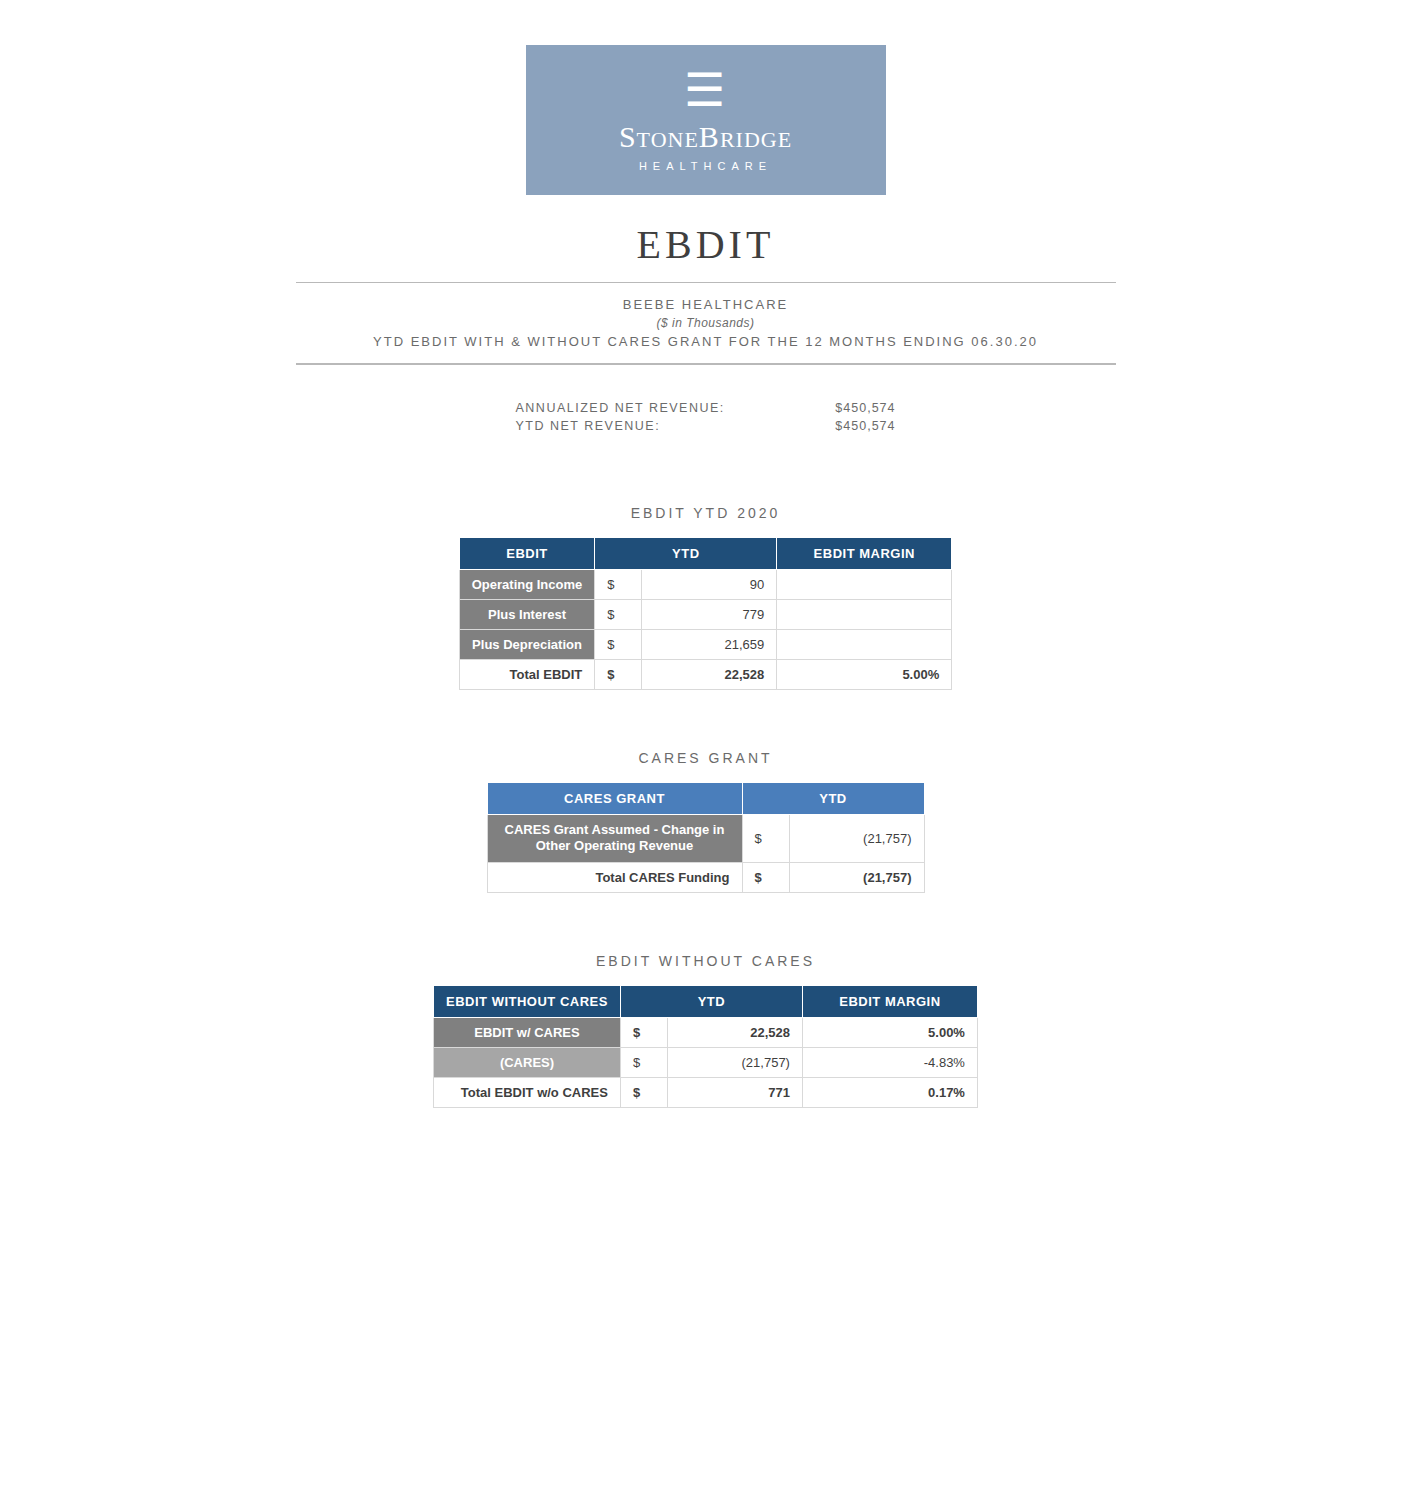☰
STONEBRIDGE
HEALTHCARE
EBDIT
BEEBE HEALTHCARE
($ in Thousands)
YTD EBDIT WITH & WITHOUT CARES GRANT FOR THE 12 MONTHS ENDING 06.30.20
| ANNUALIZED NET REVENUE: | $450,574 |
| YTD NET REVENUE: | $450,574 |
EBDIT YTD 2020
| EBDIT | YTD | EBDIT MARGIN |
| --- | --- | --- |
| Operating Income | $ | 90 | |
| Plus Interest | $ | 779 | |
| Plus Depreciation | $ | 21,659 | |
| Total EBDIT | $ | 22,528 | 5.00% |
CARES GRANT
| CARES GRANT | YTD |
| --- | --- |
| CARES Grant Assumed - Change in Other Operating Revenue | $ | (21,757) |
| Total CARES Funding | $ | (21,757) |
EBDIT WITHOUT CARES
| EBDIT WITHOUT CARES | YTD | EBDIT MARGIN |
| --- | --- | --- |
| EBDIT w/ CARES | $ | 22,528 | 5.00% |
| (CARES) | $ | (21,757) | -4.83% |
| Total EBDIT w/o CARES | $ | 771 | 0.17% |